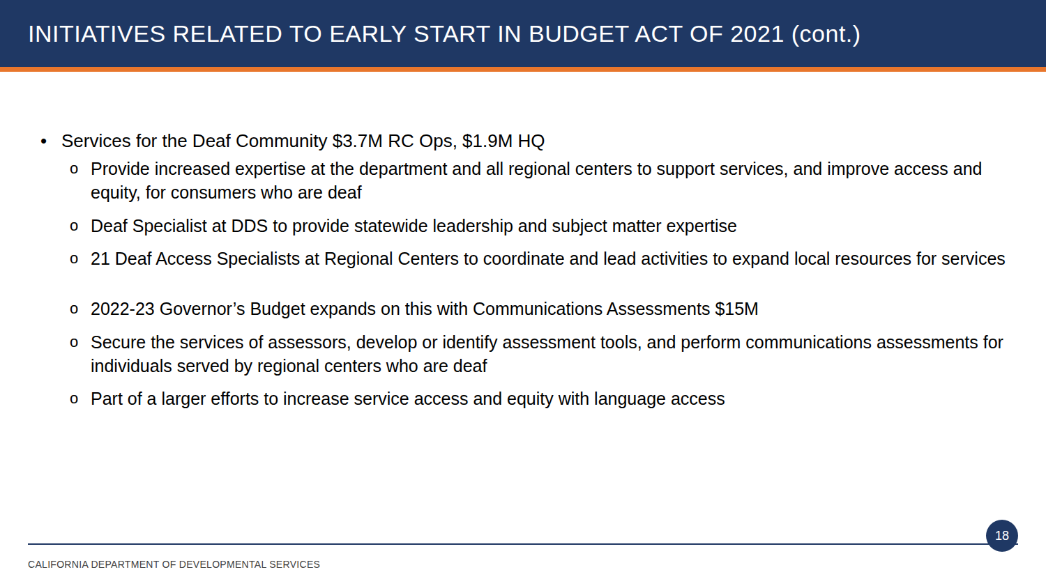INITIATIVES RELATED TO EARLY START IN BUDGET ACT OF 2021 (cont.)
Services for the Deaf Community $3.7M RC Ops, $1.9M HQ
Provide increased expertise at the department and all regional centers to support services, and improve access and equity, for consumers who are deaf
Deaf Specialist at DDS to provide statewide leadership and subject matter expertise
21 Deaf Access Specialists at Regional Centers to coordinate and lead activities to expand local resources for services
2022-23 Governor’s Budget expands on this with Communications Assessments $15M
Secure the services of assessors, develop or identify assessment tools, and perform communications assessments for individuals served by regional centers who are deaf
Part of a larger efforts to increase service access and equity with language access
CALIFORNIA DEPARTMENT OF DEVELOPMENTAL SERVICES
18